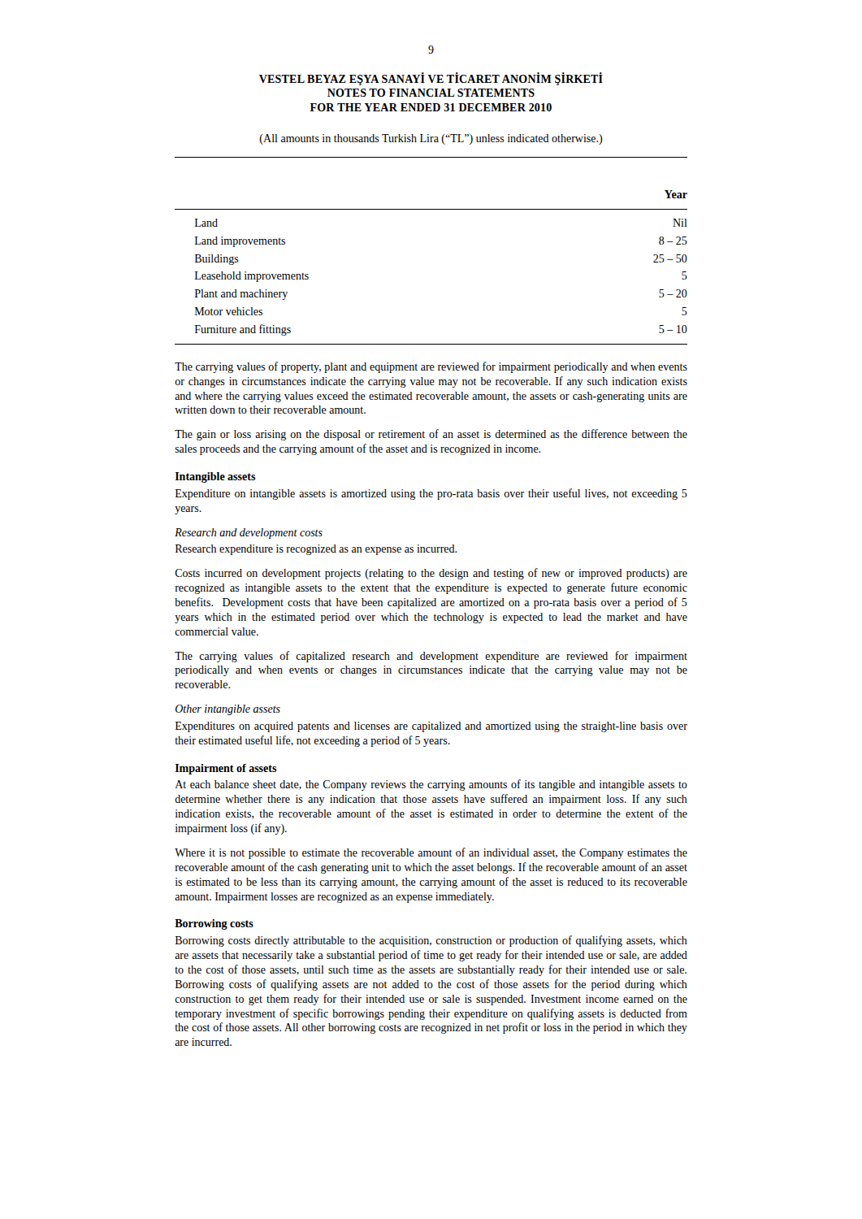9
VESTEL BEYAZ EŞYA SANAYİ VE TİCARET ANONİM ŞİRKETİ
NOTES TO FINANCIAL STATEMENTS
FOR THE YEAR ENDED 31 DECEMBER 2010
(All amounts in thousands Turkish Lira (“TL”) unless indicated otherwise.)
| | Year |
| Land | Nil |
| Land improvements | 8 – 25 |
| Buildings | 25 – 50 |
| Leasehold improvements | 5 |
| Plant and machinery | 5 – 20 |
| Motor vehicles | 5 |
| Furniture and fittings | 5 – 10 |
The carrying values of property, plant and equipment are reviewed for impairment periodically and when events or changes in circumstances indicate the carrying value may not be recoverable. If any such indication exists and where the carrying values exceed the estimated recoverable amount, the assets or cash-generating units are written down to their recoverable amount.
The gain or loss arising on the disposal or retirement of an asset is determined as the difference between the sales proceeds and the carrying amount of the asset and is recognized in income.
Intangible assets
Expenditure on intangible assets is amortized using the pro-rata basis over their useful lives, not exceeding 5 years.
Research and development costs
Research expenditure is recognized as an expense as incurred.
Costs incurred on development projects (relating to the design and testing of new or improved products) are recognized as intangible assets to the extent that the expenditure is expected to generate future economic benefits. Development costs that have been capitalized are amortized on a pro-rata basis over a period of 5 years which in the estimated period over which the technology is expected to lead the market and have commercial value.
The carrying values of capitalized research and development expenditure are reviewed for impairment periodically and when events or changes in circumstances indicate that the carrying value may not be recoverable.
Other intangible assets
Expenditures on acquired patents and licenses are capitalized and amortized using the straight-line basis over their estimated useful life, not exceeding a period of 5 years.
Impairment of assets
At each balance sheet date, the Company reviews the carrying amounts of its tangible and intangible assets to determine whether there is any indication that those assets have suffered an impairment loss. If any such indication exists, the recoverable amount of the asset is estimated in order to determine the extent of the impairment loss (if any).
Where it is not possible to estimate the recoverable amount of an individual asset, the Company estimates the recoverable amount of the cash generating unit to which the asset belongs. If the recoverable amount of an asset is estimated to be less than its carrying amount, the carrying amount of the asset is reduced to its recoverable amount. Impairment losses are recognized as an expense immediately.
Borrowing costs
Borrowing costs directly attributable to the acquisition, construction or production of qualifying assets, which are assets that necessarily take a substantial period of time to get ready for their intended use or sale, are added to the cost of those assets, until such time as the assets are substantially ready for their intended use or sale. Borrowing costs of qualifying assets are not added to the cost of those assets for the period during which construction to get them ready for their intended use or sale is suspended. Investment income earned on the temporary investment of specific borrowings pending their expenditure on qualifying assets is deducted from the cost of those assets. All other borrowing costs are recognized in net profit or loss in the period in which they are incurred.